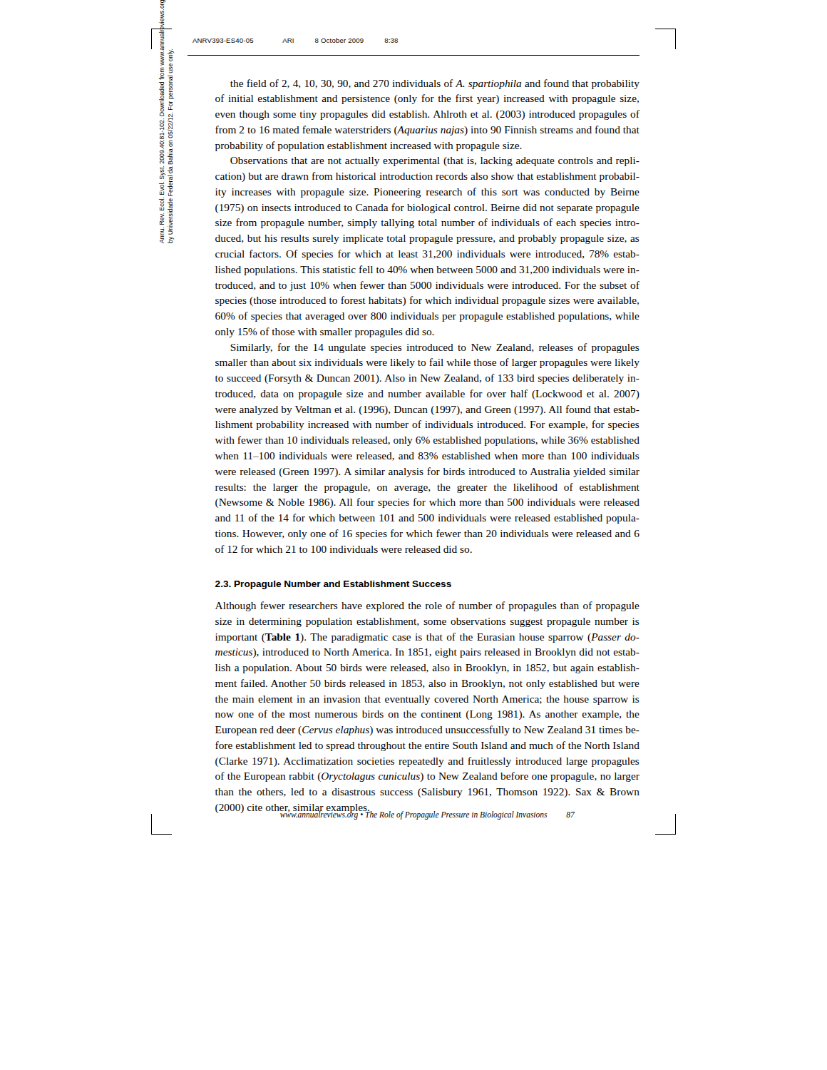ANRV393-ES40-05 ARI 8 October 20098:38
Annu. Rev. Ecol. Evol. Syst. 2009.40:81-102. Downloaded from www.annualreviews.org
by Universidade Federal da Bahia on 05/22/12. For personal use only.
the field of 2, 4, 10, 30, 90, and 270 individuals of A. spartiophila and found that probability of initial establishment and persistence (only for the first year) increased with propagule size, even though some tiny propagules did establish. Ahlroth et al. (2003) introduced propagules of from 2 to 16 mated female waterstriders (Aquarius najas) into 90 Finnish streams and found that probability of population establishment increased with propagule size.
Observations that are not actually experimental (that is, lacking adequate controls and replication) but are drawn from historical introduction records also show that establishment probability increases with propagule size. Pioneering research of this sort was conducted by Beirne (1975) on insects introduced to Canada for biological control. Beirne did not separate propagule size from propagule number, simply tallying total number of individuals of each species introduced, but his results surely implicate total propagule pressure, and probably propagule size, as crucial factors. Of species for which at least 31,200 individuals were introduced, 78% established populations. This statistic fell to 40% when between 5000 and 31,200 individuals were introduced, and to just 10% when fewer than 5000 individuals were introduced. For the subset of species (those introduced to forest habitats) for which individual propagule sizes were available, 60% of species that averaged over 800 individuals per propagule established populations, while only 15% of those with smaller propagules did so.
Similarly, for the 14 ungulate species introduced to New Zealand, releases of propagules smaller than about six individuals were likely to fail while those of larger propagules were likely to succeed (Forsyth & Duncan 2001). Also in New Zealand, of 133 bird species deliberately introduced, data on propagule size and number available for over half (Lockwood et al. 2007) were analyzed by Veltman et al. (1996), Duncan (1997), and Green (1997). All found that establishment probability increased with number of individuals introduced. For example, for species with fewer than 10 individuals released, only 6% established populations, while 36% established when 11–100 individuals were released, and 83% established when more than 100 individuals were released (Green 1997). A similar analysis for birds introduced to Australia yielded similar results: the larger the propagule, on average, the greater the likelihood of establishment (Newsome & Noble 1986). All four species for which more than 500 individuals were released and 11 of the 14 for which between 101 and 500 individuals were released established populations. However, only one of 16 species for which fewer than 20 individuals were released and 6 of 12 for which 21 to 100 individuals were released did so.
2.3. Propagule Number and Establishment Success
Although fewer researchers have explored the role of number of propagules than of propagule size in determining population establishment, some observations suggest propagule number is important (Table 1). The paradigmatic case is that of the Eurasian house sparrow (Passer domesticus), introduced to North America. In 1851, eight pairs released in Brooklyn did not establish a population. About 50 birds were released, also in Brooklyn, in 1852, but again establishment failed. Another 50 birds released in 1853, also in Brooklyn, not only established but were the main element in an invasion that eventually covered North America; the house sparrow is now one of the most numerous birds on the continent (Long 1981). As another example, the European red deer (Cervus elaphus) was introduced unsuccessfully to New Zealand 31 times before establishment led to spread throughout the entire South Island and much of the North Island (Clarke 1971). Acclimatization societies repeatedly and fruitlessly introduced large propagules of the European rabbit (Oryctolagus cuniculus) to New Zealand before one propagule, no larger than the others, led to a disastrous success (Salisbury 1961, Thomson 1922). Sax & Brown (2000) cite other, similar examples.
www.annualreviews.org • The Role of Propagule Pressure in Biological Invasions 87